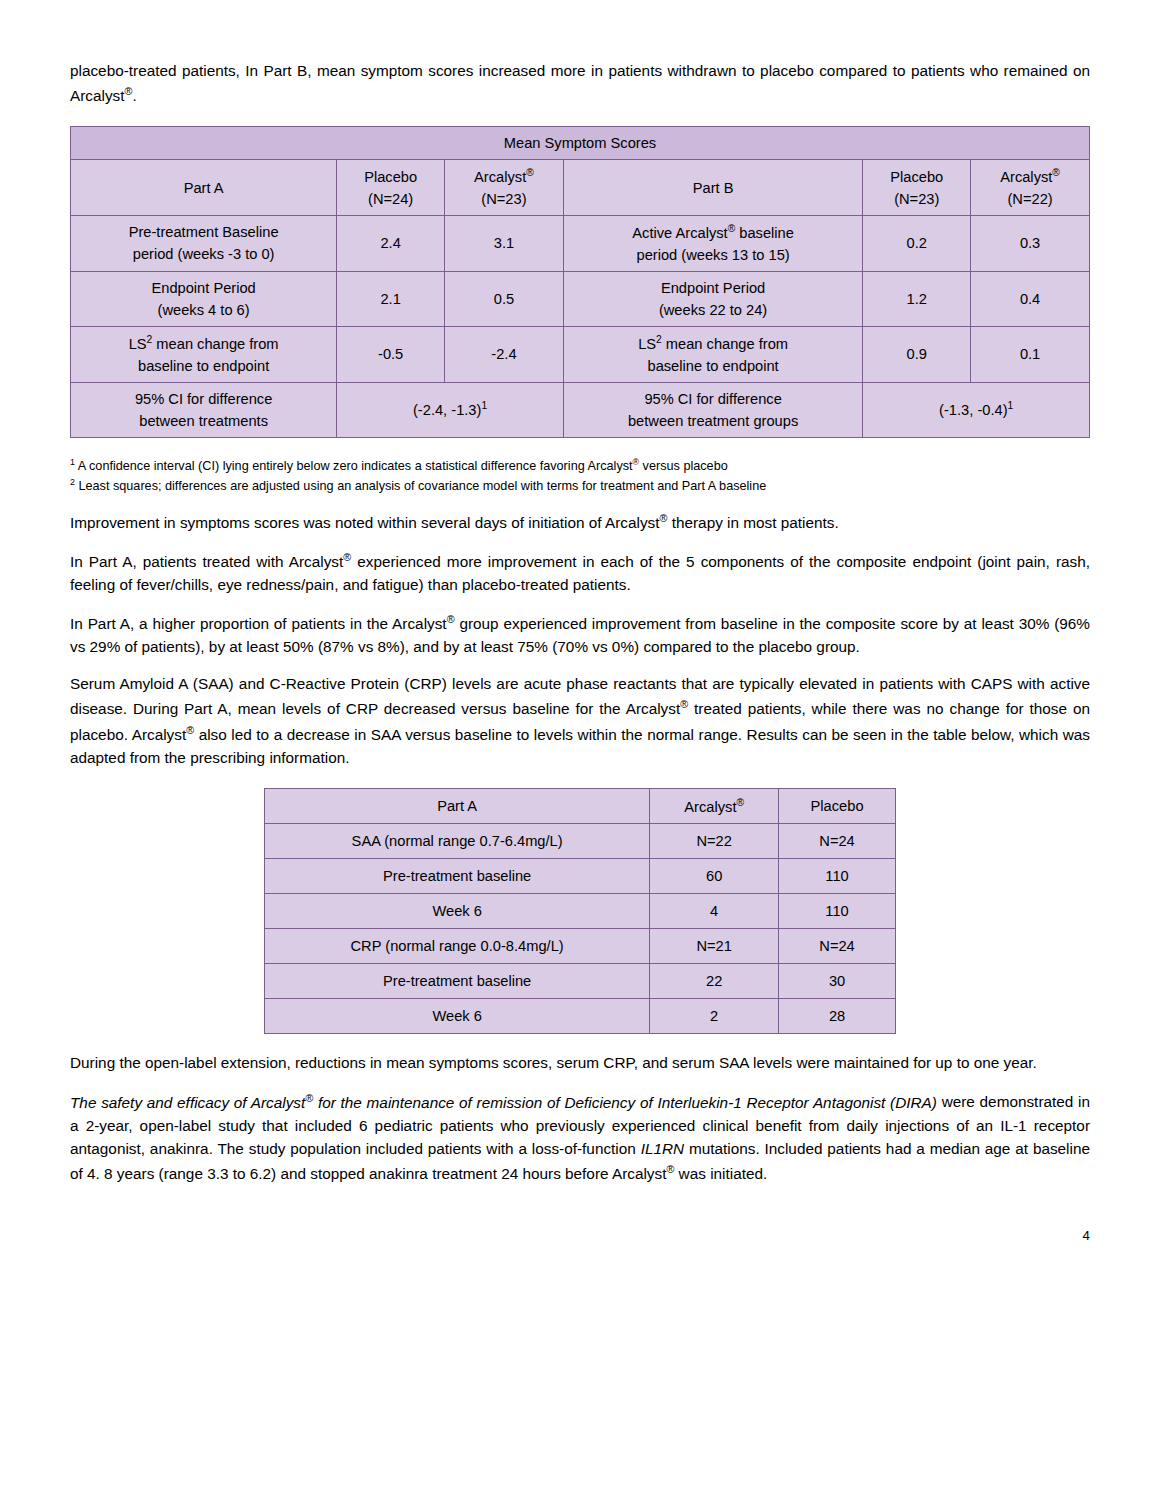placebo-treated patients, In Part B, mean symptom scores increased more in patients withdrawn to placebo compared to patients who remained on Arcalyst®.
| Mean Symptom Scores |
| --- |
| Part A | Placebo (N=24) | Arcalyst ® (N=23) | Part B | Placebo (N=23) | Arcalyst ® (N=22) |
| Pre-treatment Baseline period (weeks -3 to 0) | 2.4 | 3.1 | Active Arcalyst ® baseline period (weeks 13 to 15) | 0.2 | 0.3 |
| Endpoint Period (weeks 4 to 6) | 2.1 | 0.5 | Endpoint Period (weeks 22 to 24) | 1.2 | 0.4 |
| LS 2 mean change from baseline to endpoint | -0.5 | -2.4 | LS 2 mean change from baseline to endpoint | 0.9 | 0.1 |
| 95% CI for difference between treatments | (-2.4, -1.3) 1 | 95% CI for difference between treatment groups | (-1.3, -0.4) 1 |
1 A confidence interval (CI) lying entirely below zero indicates a statistical difference favoring Arcalyst® versus placebo
2 Least squares; differences are adjusted using an analysis of covariance model with terms for treatment and Part A baseline
Improvement in symptoms scores was noted within several days of initiation of Arcalyst® therapy in most patients.
In Part A, patients treated with Arcalyst® experienced more improvement in each of the 5 components of the composite endpoint (joint pain, rash, feeling of fever/chills, eye redness/pain, and fatigue) than placebo-treated patients.
In Part A, a higher proportion of patients in the Arcalyst® group experienced improvement from baseline in the composite score by at least 30% (96% vs 29% of patients), by at least 50% (87% vs 8%), and by at least 75% (70% vs 0%) compared to the placebo group.
Serum Amyloid A (SAA) and C-Reactive Protein (CRP) levels are acute phase reactants that are typically elevated in patients with CAPS with active disease. During Part A, mean levels of CRP decreased versus baseline for the Arcalyst® treated patients, while there was no change for those on placebo. Arcalyst® also led to a decrease in SAA versus baseline to levels within the normal range. Results can be seen in the table below, which was adapted from the prescribing information.
| Part A | Arcalyst ® | Placebo |
| SAA (normal range 0.7-6.4mg/L) | N=22 | N=24 |
| Pre-treatment baseline | 60 | 110 |
| Week 6 | 4 | 110 |
| CRP (normal range 0.0-8.4mg/L) | N=21 | N=24 |
| Pre-treatment baseline | 22 | 30 |
| Week 6 | 2 | 28 |
During the open-label extension, reductions in mean symptoms scores, serum CRP, and serum SAA levels were maintained for up to one year.
The safety and efficacy of Arcalyst® for the maintenance of remission of Deficiency of Interluekin-1 Receptor Antagonist (DIRA) were demonstrated in a 2-year, open-label study that included 6 pediatric patients who previously experienced clinical benefit from daily injections of an IL-1 receptor antagonist, anakinra. The study population included patients with a loss-of-function IL1RN mutations. Included patients had a median age at baseline of 4. 8 years (range 3.3 to 6.2) and stopped anakinra treatment 24 hours before Arcalyst® was initiated.
4